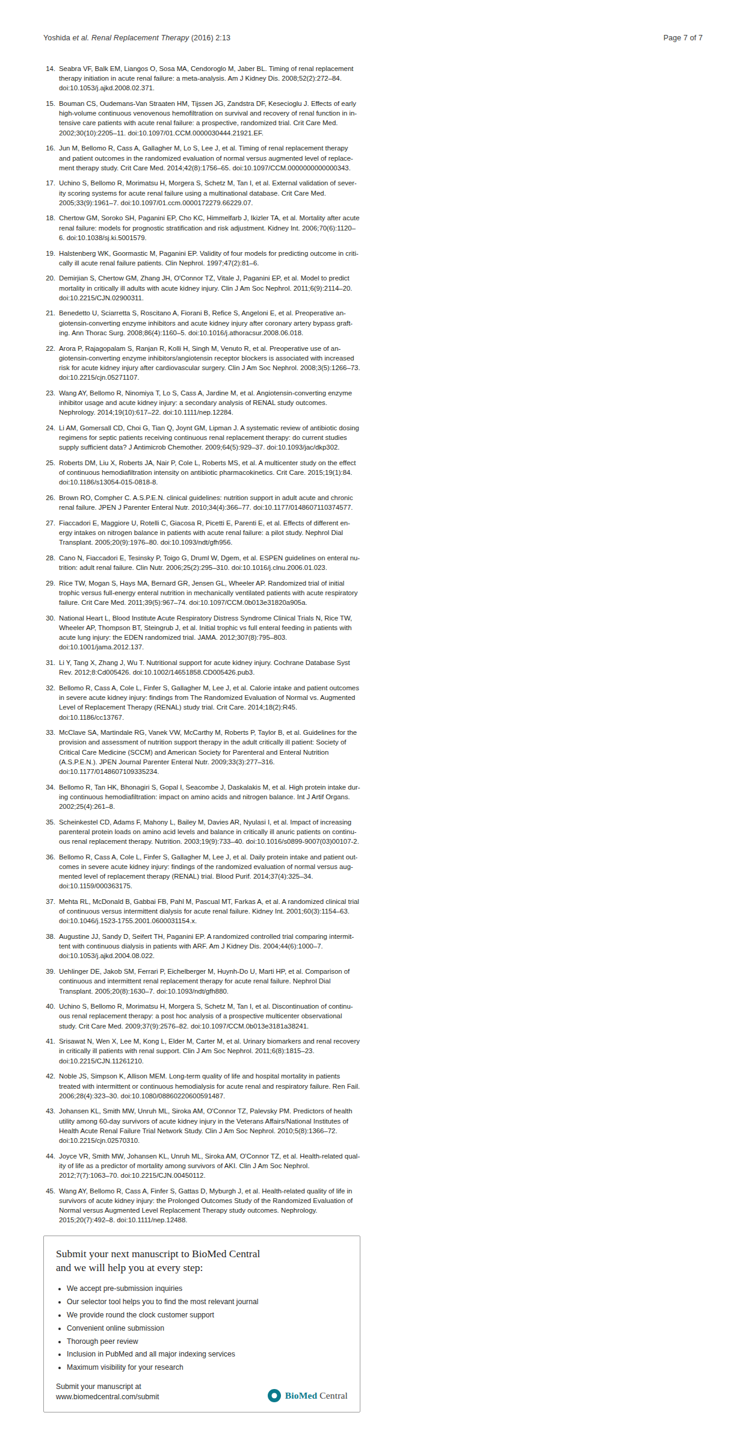Yoshida et al. Renal Replacement Therapy (2016) 2:13
Page 7 of 7
14. Seabra VF, Balk EM, Liangos O, Sosa MA, Cendoroglo M, Jaber BL. Timing of renal replacement therapy initiation in acute renal failure: a meta-analysis. Am J Kidney Dis. 2008;52(2):272–84. doi:10.1053/j.ajkd.2008.02.371.
15. Bouman CS, Oudemans-Van Straaten HM, Tijssen JG, Zandstra DF, Kesecioglu J. Effects of early high-volume continuous venovenous hemofiltration on survival and recovery of renal function in intensive care patients with acute renal failure: a prospective, randomized trial. Crit Care Med. 2002;30(10):2205–11. doi:10.1097/01.CCM.0000030444.21921.EF.
16. Jun M, Bellomo R, Cass A, Gallagher M, Lo S, Lee J, et al. Timing of renal replacement therapy and patient outcomes in the randomized evaluation of normal versus augmented level of replacement therapy study. Crit Care Med. 2014;42(8):1756–65. doi:10.1097/CCM.0000000000000343.
17. Uchino S, Bellomo R, Morimatsu H, Morgera S, Schetz M, Tan I, et al. External validation of severity scoring systems for acute renal failure using a multinational database. Crit Care Med. 2005;33(9):1961–7. doi:10.1097/01.ccm.0000172279.66229.07.
18. Chertow GM, Soroko SH, Paganini EP, Cho KC, Himmelfarb J, Ikizler TA, et al. Mortality after acute renal failure: models for prognostic stratification and risk adjustment. Kidney Int. 2006;70(6):1120–6. doi:10.1038/sj.ki.5001579.
19. Halstenberg WK, Goormastic M, Paganini EP. Validity of four models for predicting outcome in critically ill acute renal failure patients. Clin Nephrol. 1997;47(2):81–6.
20. Demirjian S, Chertow GM, Zhang JH, O'Connor TZ, Vitale J, Paganini EP, et al. Model to predict mortality in critically ill adults with acute kidney injury. Clin J Am Soc Nephrol. 2011;6(9):2114–20. doi:10.2215/CJN.02900311.
21. Benedetto U, Sciarretta S, Roscitano A, Fiorani B, Refice S, Angeloni E, et al. Preoperative angiotensin-converting enzyme inhibitors and acute kidney injury after coronary artery bypass grafting. Ann Thorac Surg. 2008;86(4):1160–5. doi:10.1016/j.athoracsur.2008.06.018.
22. Arora P, Rajagopalam S, Ranjan R, Kolli H, Singh M, Venuto R, et al. Preoperative use of angiotensin-converting enzyme inhibitors/angiotensin receptor blockers is associated with increased risk for acute kidney injury after cardiovascular surgery. Clin J Am Soc Nephrol. 2008;3(5):1266–73. doi:10.2215/cjn.05271107.
23. Wang AY, Bellomo R, Ninomiya T, Lo S, Cass A, Jardine M, et al. Angiotensin-converting enzyme inhibitor usage and acute kidney injury: a secondary analysis of RENAL study outcomes. Nephrology. 2014;19(10):617–22. doi:10.1111/nep.12284.
24. Li AM, Gomersall CD, Choi G, Tian Q, Joynt GM, Lipman J. A systematic review of antibiotic dosing regimens for septic patients receiving continuous renal replacement therapy: do current studies supply sufficient data? J Antimicrob Chemother. 2009;64(5):929–37. doi:10.1093/jac/dkp302.
25. Roberts DM, Liu X, Roberts JA, Nair P, Cole L, Roberts MS, et al. A multicenter study on the effect of continuous hemodiafiltration intensity on antibiotic pharmacokinetics. Crit Care. 2015;19(1):84. doi:10.1186/s13054-015-0818-8.
26. Brown RO, Compher C. A.S.P.E.N. clinical guidelines: nutrition support in adult acute and chronic renal failure. JPEN J Parenter Enteral Nutr. 2010;34(4):366–77. doi:10.1177/0148607110374577.
27. Fiaccadori E, Maggiore U, Rotelli C, Giacosa R, Picetti E, Parenti E, et al. Effects of different energy intakes on nitrogen balance in patients with acute renal failure: a pilot study. Nephrol Dial Transplant. 2005;20(9):1976–80. doi:10.1093/ndt/gfh956.
28. Cano N, Fiaccadori E, Tesinsky P, Toigo G, Druml W, Dgem, et al. ESPEN guidelines on enteral nutrition: adult renal failure. Clin Nutr. 2006;25(2):295–310. doi:10.1016/j.clnu.2006.01.023.
29. Rice TW, Mogan S, Hays MA, Bernard GR, Jensen GL, Wheeler AP. Randomized trial of initial trophic versus full-energy enteral nutrition in mechanically ventilated patients with acute respiratory failure. Crit Care Med. 2011;39(5):967–74. doi:10.1097/CCM.0b013e31820a905a.
30. National Heart L, Blood Institute Acute Respiratory Distress Syndrome Clinical Trials N, Rice TW, Wheeler AP, Thompson BT, Steingrub J, et al. Initial trophic vs full enteral feeding in patients with acute lung injury: the EDEN randomized trial. JAMA. 2012;307(8):795–803. doi:10.1001/jama.2012.137.
31. Li Y, Tang X, Zhang J, Wu T. Nutritional support for acute kidney injury. Cochrane Database Syst Rev. 2012;8:Cd005426. doi:10.1002/14651858.CD005426.pub3.
32. Bellomo R, Cass A, Cole L, Finfer S, Gallagher M, Lee J, et al. Calorie intake and patient outcomes in severe acute kidney injury: findings from The Randomized Evaluation of Normal vs. Augmented Level of Replacement Therapy (RENAL) study trial. Crit Care. 2014;18(2):R45. doi:10.1186/cc13767.
33. McClave SA, Martindale RG, Vanek VW, McCarthy M, Roberts P, Taylor B, et al. Guidelines for the provision and assessment of nutrition support therapy in the adult critically ill patient: Society of Critical Care Medicine (SCCM) and American Society for Parenteral and Enteral Nutrition (A.S.P.E.N.). JPEN Journal Parenter Enteral Nutr. 2009;33(3):277–316. doi:10.1177/0148607109335234.
34. Bellomo R, Tan HK, Bhonagiri S, Gopal I, Seacombe J, Daskalakis M, et al. High protein intake during continuous hemodiafiltration: impact on amino acids and nitrogen balance. Int J Artif Organs. 2002;25(4):261–8.
35. Scheinkestel CD, Adams F, Mahony L, Bailey M, Davies AR, Nyulasi I, et al. Impact of increasing parenteral protein loads on amino acid levels and balance in critically ill anuric patients on continuous renal replacement therapy. Nutrition. 2003;19(9):733–40. doi:10.1016/s0899-9007(03)00107-2.
36. Bellomo R, Cass A, Cole L, Finfer S, Gallagher M, Lee J, et al. Daily protein intake and patient outcomes in severe acute kidney injury: findings of the randomized evaluation of normal versus augmented level of replacement therapy (RENAL) trial. Blood Purif. 2014;37(4):325–34. doi:10.1159/000363175.
37. Mehta RL, McDonald B, Gabbai FB, Pahl M, Pascual MT, Farkas A, et al. A randomized clinical trial of continuous versus intermittent dialysis for acute renal failure. Kidney Int. 2001;60(3):1154–63. doi:10.1046/j.1523-1755.2001.0600031154.x.
38. Augustine JJ, Sandy D, Seifert TH, Paganini EP. A randomized controlled trial comparing intermittent with continuous dialysis in patients with ARF. Am J Kidney Dis. 2004;44(6):1000–7. doi:10.1053/j.ajkd.2004.08.022.
39. Uehlinger DE, Jakob SM, Ferrari P, Eichelberger M, Huynh-Do U, Marti HP, et al. Comparison of continuous and intermittent renal replacement therapy for acute renal failure. Nephrol Dial Transplant. 2005;20(8):1630–7. doi:10.1093/ndt/gfh880.
40. Uchino S, Bellomo R, Morimatsu H, Morgera S, Schetz M, Tan I, et al. Discontinuation of continuous renal replacement therapy: a post hoc analysis of a prospective multicenter observational study. Crit Care Med. 2009;37(9):2576–82. doi:10.1097/CCM.0b013e3181a38241.
41. Srisawat N, Wen X, Lee M, Kong L, Elder M, Carter M, et al. Urinary biomarkers and renal recovery in critically ill patients with renal support. Clin J Am Soc Nephrol. 2011;6(8):1815–23. doi:10.2215/CJN.11261210.
42. Noble JS, Simpson K, Allison MEM. Long-term quality of life and hospital mortality in patients treated with intermittent or continuous hemodialysis for acute renal and respiratory failure. Ren Fail. 2006;28(4):323–30. doi:10.1080/08860220600591487.
43. Johansen KL, Smith MW, Unruh ML, Siroka AM, O'Connor TZ, Palevsky PM. Predictors of health utility among 60-day survivors of acute kidney injury in the Veterans Affairs/National Institutes of Health Acute Renal Failure Trial Network Study. Clin J Am Soc Nephrol. 2010;5(8):1366–72. doi:10.2215/cjn.02570310.
44. Joyce VR, Smith MW, Johansen KL, Unruh ML, Siroka AM, O'Connor TZ, et al. Health-related quality of life as a predictor of mortality among survivors of AKI. Clin J Am Soc Nephrol. 2012;7(7):1063–70. doi:10.2215/CJN.00450112.
45. Wang AY, Bellomo R, Cass A, Finfer S, Gattas D, Myburgh J, et al. Health-related quality of life in survivors of acute kidney injury: the Prolonged Outcomes Study of the Randomized Evaluation of Normal versus Augmented Level Replacement Therapy study outcomes. Nephrology. 2015;20(7):492–8. doi:10.1111/nep.12488.
Submit your next manuscript to BioMed Central
and we will help you at every step:
We accept pre-submission inquiries
Our selector tool helps you to find the most relevant journal
We provide round the clock customer support
Convenient online submission
Thorough peer review
Inclusion in PubMed and all major indexing services
Maximum visibility for your research
Submit your manuscript at
www.biomedcentral.com/submit
BioMed Central